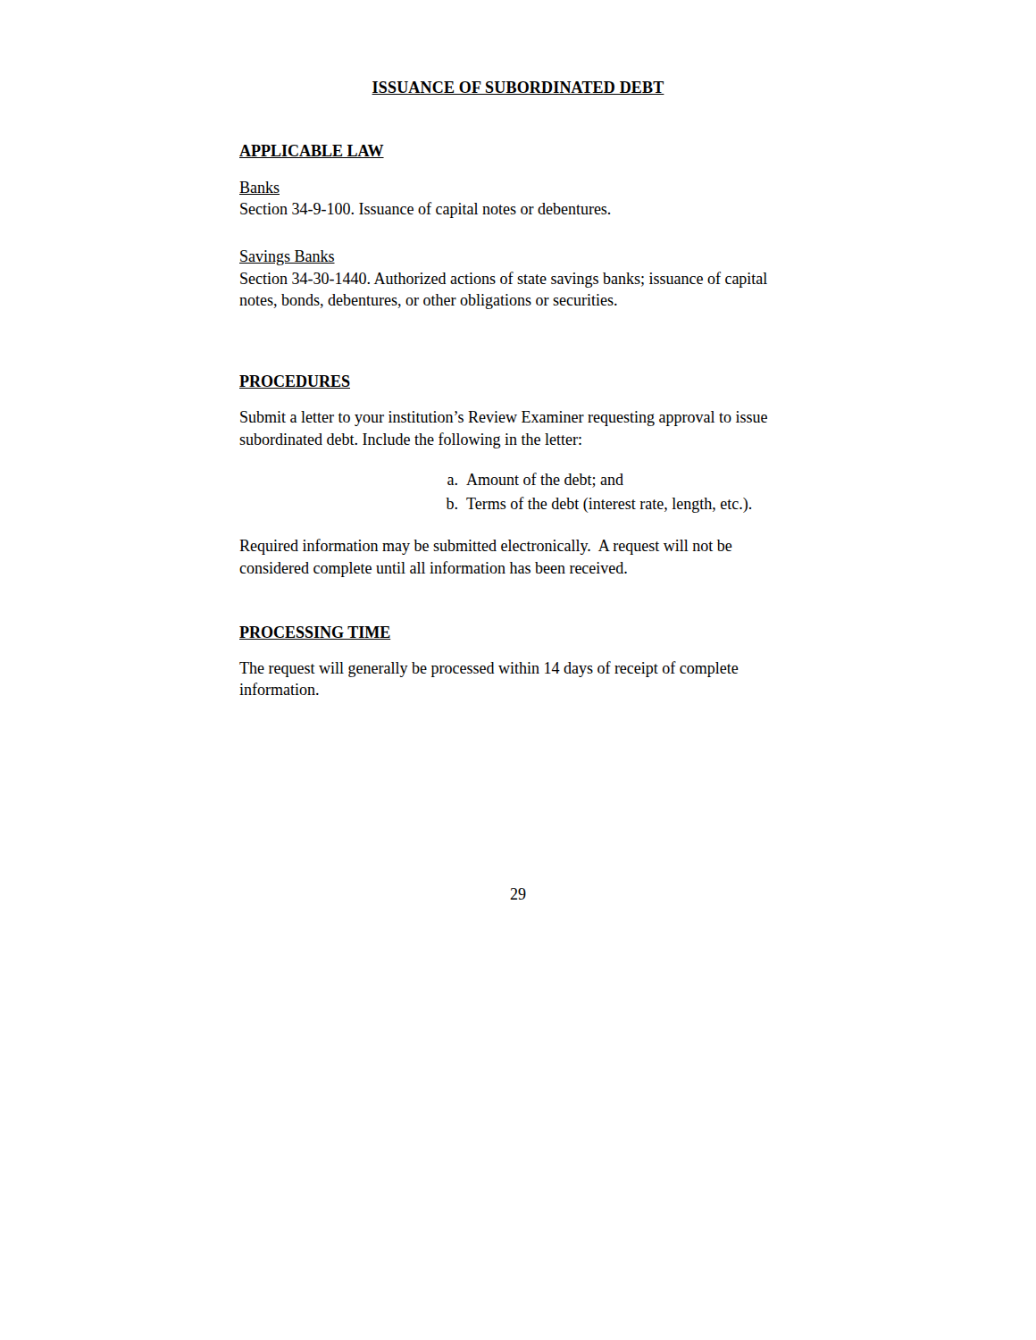ISSUANCE OF SUBORDINATED DEBT
APPLICABLE LAW
Banks
Section 34-9-100. Issuance of capital notes or debentures.
Savings Banks
Section 34-30-1440. Authorized actions of state savings banks; issuance of capital notes, bonds, debentures, or other obligations or securities.
PROCEDURES
Submit a letter to your institution’s Review Examiner requesting approval to issue subordinated debt. Include the following in the letter:
Amount of the debt; and
Terms of the debt (interest rate, length, etc.).
Required information may be submitted electronically. A request will not be considered complete until all information has been received.
PROCESSING TIME
The request will generally be processed within 14 days of receipt of complete information.
29